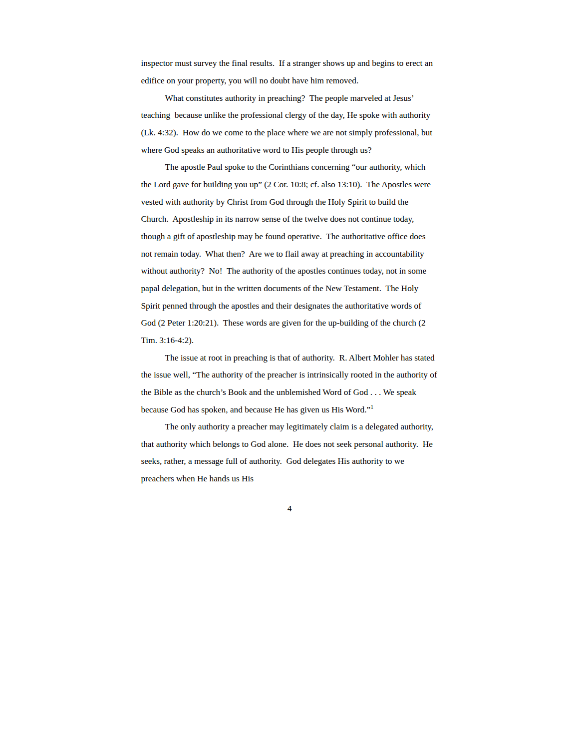inspector must survey the final results. If a stranger shows up and begins to erect an edifice on your property, you will no doubt have him removed.
What constitutes authority in preaching? The people marveled at Jesus’ teaching because unlike the professional clergy of the day, He spoke with authority (Lk. 4:32). How do we come to the place where we are not simply professional, but where God speaks an authoritative word to His people through us?
The apostle Paul spoke to the Corinthians concerning “our authority, which the Lord gave for building you up” (2 Cor. 10:8; cf. also 13:10). The Apostles were vested with authority by Christ from God through the Holy Spirit to build the Church. Apostleship in its narrow sense of the twelve does not continue today, though a gift of apostleship may be found operative. The authoritative office does not remain today. What then? Are we to flail away at preaching in accountability without authority? No! The authority of the apostles continues today, not in some papal delegation, but in the written documents of the New Testament. The Holy Spirit penned through the apostles and their designates the authoritative words of God (2 Peter 1:20:21). These words are given for the up-building of the church (2 Tim. 3:16-4:2).
The issue at root in preaching is that of authority. R. Albert Mohler has stated the issue well, “The authority of the preacher is intrinsically rooted in the authority of the Bible as the church’s Book and the unblemished Word of God . . . We speak because God has spoken, and because He has given us His Word.”1
The only authority a preacher may legitimately claim is a delegated authority, that authority which belongs to God alone. He does not seek personal authority. He seeks, rather, a message full of authority. God delegates His authority to we preachers when He hands us His
4